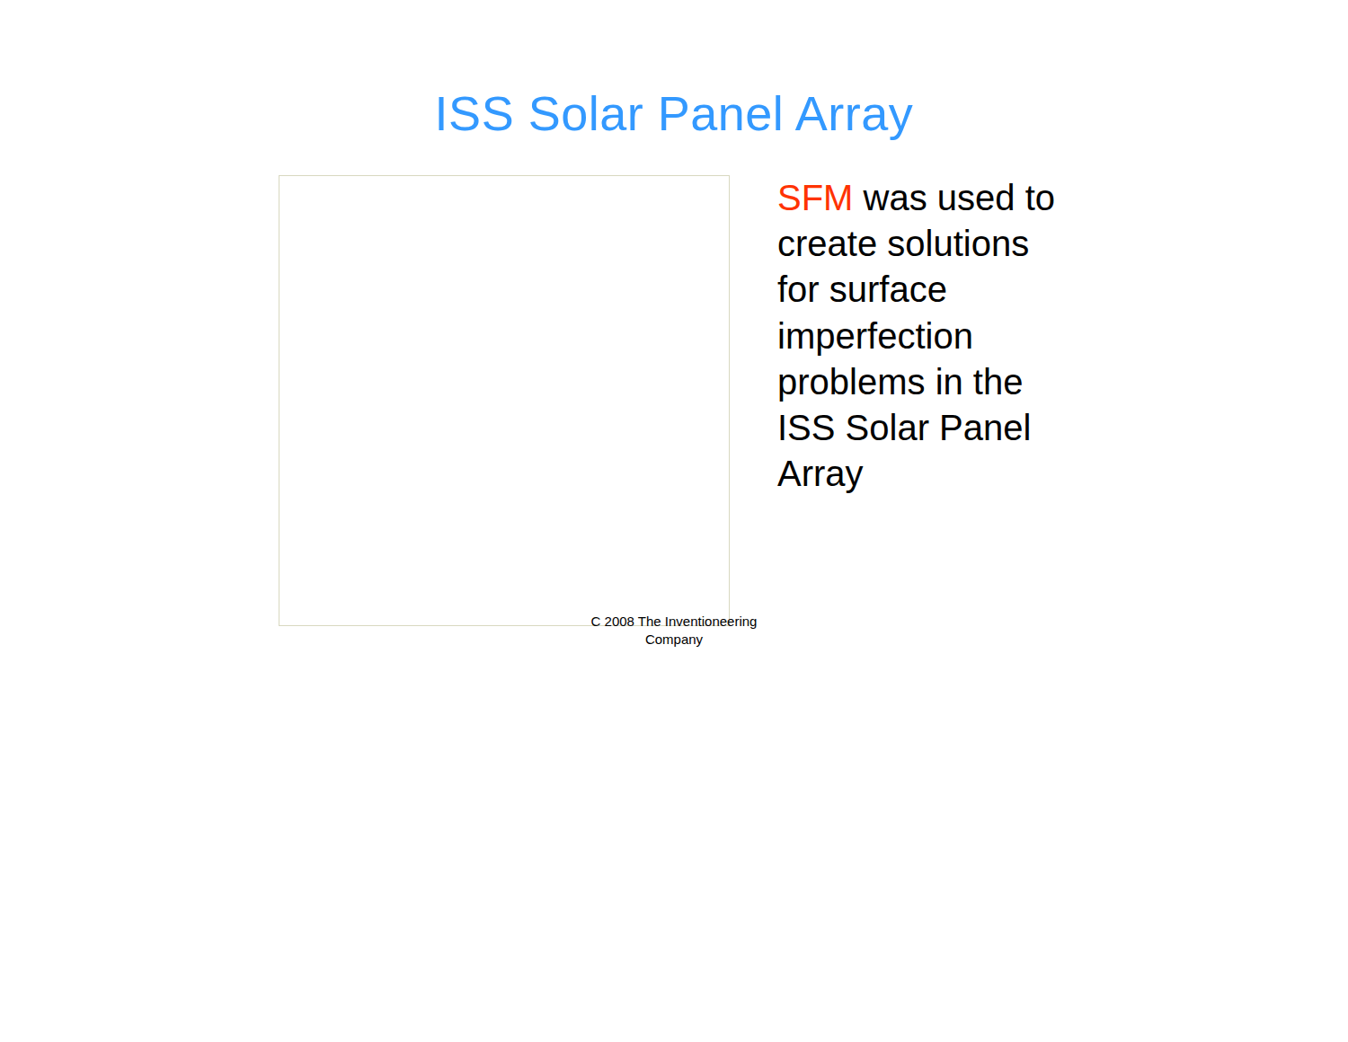ISS Solar Panel Array
SFM was used to create solutions for surface imperfection problems in the ISS Solar Panel Array
C 2008 The Inventioneering
Company